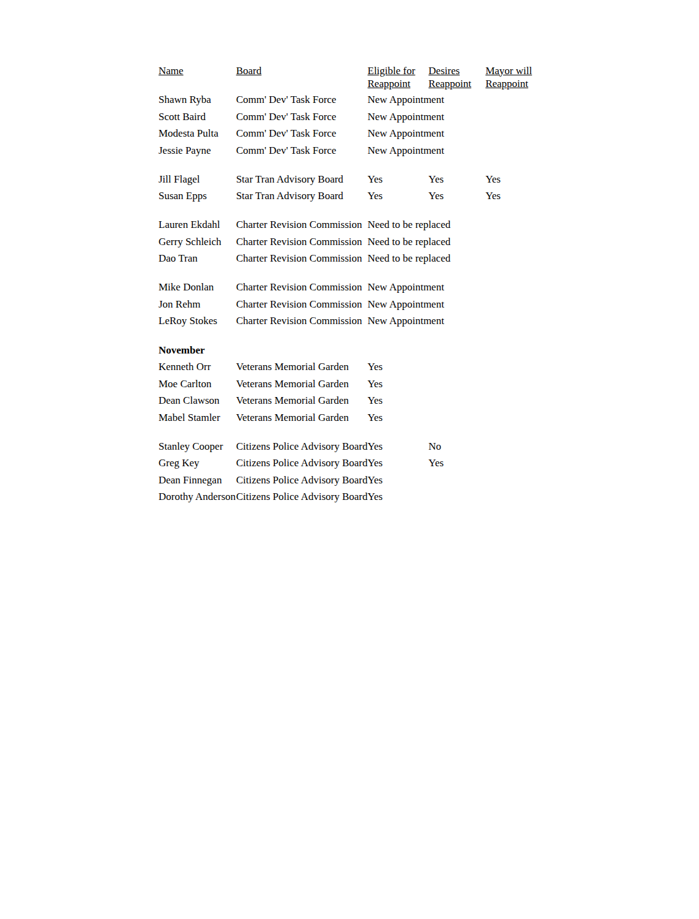| Name | Board | Eligible for | Desires | Mayor will |
| --- | --- | --- | --- | --- |
| | | Reappoint | Reappoint | Reappoint |
| Shawn Ryba | Comm' Dev' Task Force | New Appointment |
| Scott Baird | Comm' Dev' Task Force | New Appointment |
| Modesta Pulta | Comm' Dev' Task Force | New Appointment |
| Jessie Payne | Comm' Dev' Task Force | New Appointment |
| Jill Flagel | Star Tran Advisory Board | Yes | Yes | Yes |
| Susan Epps | Star Tran Advisory Board | Yes | Yes | Yes |
| Lauren Ekdahl | Charter Revision Commission | Need to be replaced |
| Gerry Schleich | Charter Revision Commission | Need to be replaced |
| Dao Tran | Charter Revision Commission | Need to be replaced |
| Mike Donlan | Charter Revision Commission | New Appointment |
| Jon Rehm | Charter Revision Commission | New Appointment |
| LeRoy Stokes | Charter Revision Commission | New Appointment |
| November | |
| Kenneth Orr | Veterans Memorial Garden | Yes | | |
| Moe Carlton | Veterans Memorial Garden | Yes | | |
| Dean Clawson | Veterans Memorial Garden | Yes | | |
| Mabel Stamler | Veterans Memorial Garden | Yes | | |
| Stanley Cooper | Citizens Police Advisory Board | Yes | No | |
| Greg Key | Citizens Police Advisory Board | Yes | Yes | |
| Dean Finnegan | Citizens Police Advisory Board | Yes | | |
| Dorothy Anderson | Citizens Police Advisory Board | Yes | | |